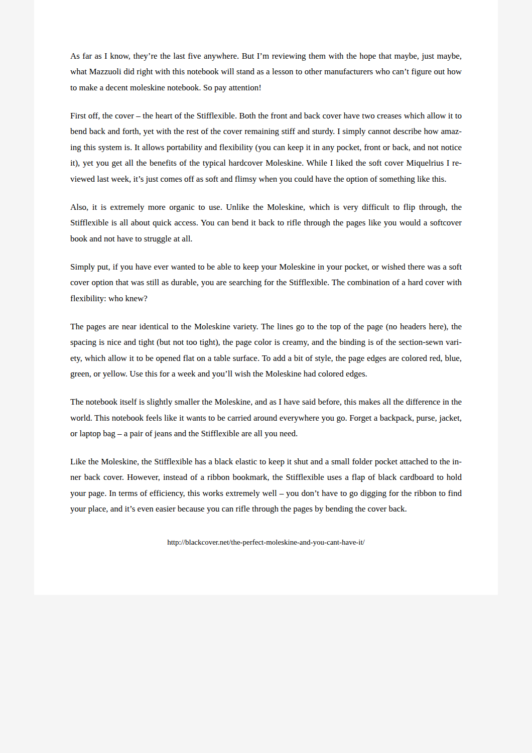As far as I know, they’re the last five anywhere. But I’m reviewing them with the hope that maybe, just maybe, what Mazzuoli did right with this notebook will stand as a lesson to other manufacturers who can’t figure out how to make a decent moleskine notebook. So pay attention!
First off, the cover – the heart of the Stifflexible. Both the front and back cover have two creases which allow it to bend back and forth, yet with the rest of the cover remaining stiff and sturdy. I simply cannot describe how amazing this system is. It allows portability and flexibility (you can keep it in any pocket, front or back, and not notice it), yet you get all the benefits of the typical hardcover Moleskine. While I liked the soft cover Miquelrius I reviewed last week, it’s just comes off as soft and flimsy when you could have the option of something like this.
Also, it is extremely more organic to use. Unlike the Moleskine, which is very difficult to flip through, the Stifflexible is all about quick access. You can bend it back to rifle through the pages like you would a softcover book and not have to struggle at all.
Simply put, if you have ever wanted to be able to keep your Moleskine in your pocket, or wished there was a soft cover option that was still as durable, you are searching for the Stifflexible. The combination of a hard cover with flexibility: who knew?
The pages are near identical to the Moleskine variety. The lines go to the top of the page (no headers here), the spacing is nice and tight (but not too tight), the page color is creamy, and the binding is of the section-sewn variety, which allow it to be opened flat on a table surface. To add a bit of style, the page edges are colored red, blue, green, or yellow. Use this for a week and you’ll wish the Moleskine had colored edges.
The notebook itself is slightly smaller the Moleskine, and as I have said before, this makes all the difference in the world. This notebook feels like it wants to be carried around everywhere you go. Forget a backpack, purse, jacket, or laptop bag – a pair of jeans and the Stifflexible are all you need.
Like the Moleskine, the Stifflexible has a black elastic to keep it shut and a small folder pocket attached to the inner back cover. However, instead of a ribbon bookmark, the Stifflexible uses a flap of black cardboard to hold your page. In terms of efficiency, this works extremely well – you don’t have to go digging for the ribbon to find your place, and it’s even easier because you can rifle through the pages by bending the cover back.
http://blackcover.net/the-perfect-moleskine-and-you-cant-have-it/